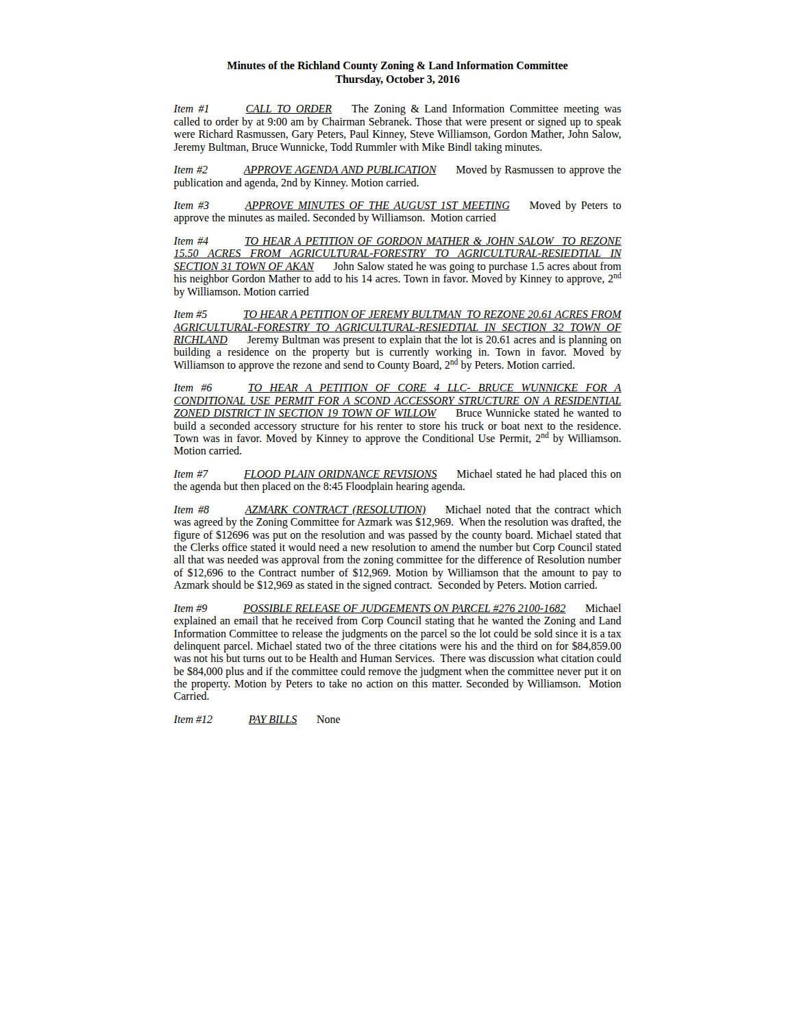Minutes of the Richland County Zoning & Land Information Committee Thursday, October 3, 2016
Item #1 CALL TO ORDER The Zoning & Land Information Committee meeting was called to order by at 9:00 am by Chairman Sebranek. Those that were present or signed up to speak were Richard Rasmussen, Gary Peters, Paul Kinney, Steve Williamson, Gordon Mather, John Salow, Jeremy Bultman, Bruce Wunnicke, Todd Rummler with Mike Bindl taking minutes.
Item #2 APPROVE AGENDA AND PUBLICATION Moved by Rasmussen to approve the publication and agenda, 2nd by Kinney. Motion carried.
Item #3 APPROVE MINUTES OF THE AUGUST 1ST MEETING Moved by Peters to approve the minutes as mailed. Seconded by Williamson. Motion carried
Item #4 TO HEAR A PETITION OF GORDON MATHER & JOHN SALOW TO REZONE 15.50 ACRES FROM AGRICULTURAL-FORESTRY TO AGRICULTURAL-RESIEDTIAL IN SECTION 31 TOWN OF AKAN John Salow stated he was going to purchase 1.5 acres about from his neighbor Gordon Mather to add to his 14 acres. Town in favor. Moved by Kinney to approve, 2nd by Williamson. Motion carried
Item #5 TO HEAR A PETITION OF JEREMY BULTMAN TO REZONE 20.61 ACRES FROM AGRICULTURAL-FORESTRY TO AGRICULTURAL-RESIEDTIAL IN SECTION 32 TOWN OF RICHLAND Jeremy Bultman was present to explain that the lot is 20.61 acres and is planning on building a residence on the property but is currently working in. Town in favor. Moved by Williamson to approve the rezone and send to County Board, 2nd by Peters. Motion carried.
Item #6 TO HEAR A PETITION OF CORE 4 LLC- BRUCE WUNNICKE FOR A CONDITIONAL USE PERMIT FOR A SCOND ACCESSORY STRUCTURE ON A RESIDENTIAL ZONED DISTRICT IN SECTION 19 TOWN OF WILLOW Bruce Wunnicke stated he wanted to build a seconded accessory structure for his renter to store his truck or boat next to the residence. Town was in favor. Moved by Kinney to approve the Conditional Use Permit, 2nd by Williamson. Motion carried.
Item #7 FLOOD PLAIN ORIDNANCE REVISIONS Michael stated he had placed this on the agenda but then placed on the 8:45 Floodplain hearing agenda.
Item #8 AZMARK CONTRACT (RESOLUTION) Michael noted that the contract which was agreed by the Zoning Committee for Azmark was $12,969. When the resolution was drafted, the figure of $12696 was put on the resolution and was passed by the county board. Michael stated that the Clerks office stated it would need a new resolution to amend the number but Corp Council stated all that was needed was approval from the zoning committee for the difference of Resolution number of $12,696 to the Contract number of $12,969. Motion by Williamson that the amount to pay to Azmark should be $12,969 as stated in the signed contract. Seconded by Peters. Motion carried.
Item #9 POSSIBLE RELEASE OF JUDGEMENTS ON PARCEL #276 2100-1682 Michael explained an email that he received from Corp Council stating that he wanted the Zoning and Land Information Committee to release the judgments on the parcel so the lot could be sold since it is a tax delinquent parcel. Michael stated two of the three citations were his and the third on for $84,859.00 was not his but turns out to be Health and Human Services. There was discussion what citation could be $84,000 plus and if the committee could remove the judgment when the committee never put it on the property. Motion by Peters to take no action on this matter. Seconded by Williamson. Motion Carried.
Item #12 PAY BILLS None